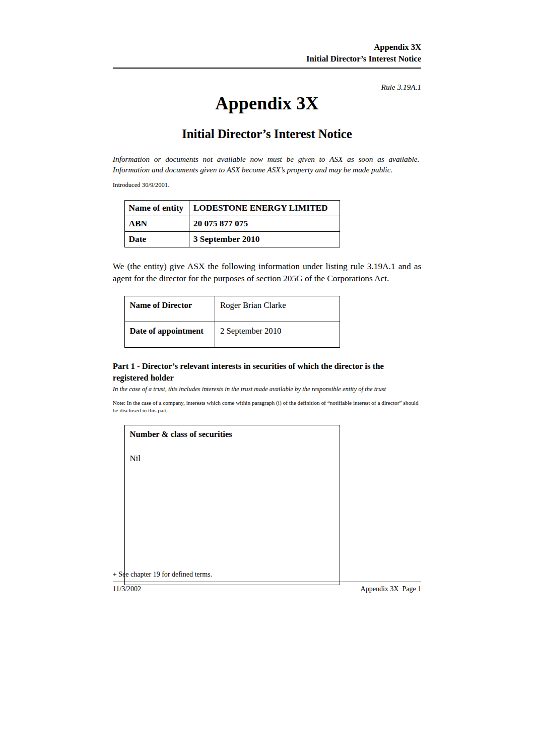Appendix 3X
Initial Director’s Interest Notice
Rule 3.19A.1
Appendix 3X
Initial Director’s Interest Notice
Information or documents not available now must be given to ASX as soon as available. Information and documents given to ASX become ASX’s property and may be made public.
Introduced 30/9/2001.
| Name of entity | LODESTONE ENERGY LIMITED |
| ABN | 20 075 877 075 |
| Date | 3 September 2010 |
We (the entity) give ASX the following information under listing rule 3.19A.1 and as agent for the director for the purposes of section 205G of the Corporations Act.
| Name of Director | Roger Brian Clarke |
| Date of appointment | 2 September 2010 |
Part 1 - Director’s relevant interests in securities of which the director is the registered holder
In the case of a trust, this includes interests in the trust made available by the responsible entity of the trust
Note: In the case of a company, interests which come within paragraph (i) of the definition of “notifiable interest of a director” should be disclosed in this part.
| Number & class of securities Nil |
+ See chapter 19 for defined terms.
11/3/2002 Appendix 3X Page 1